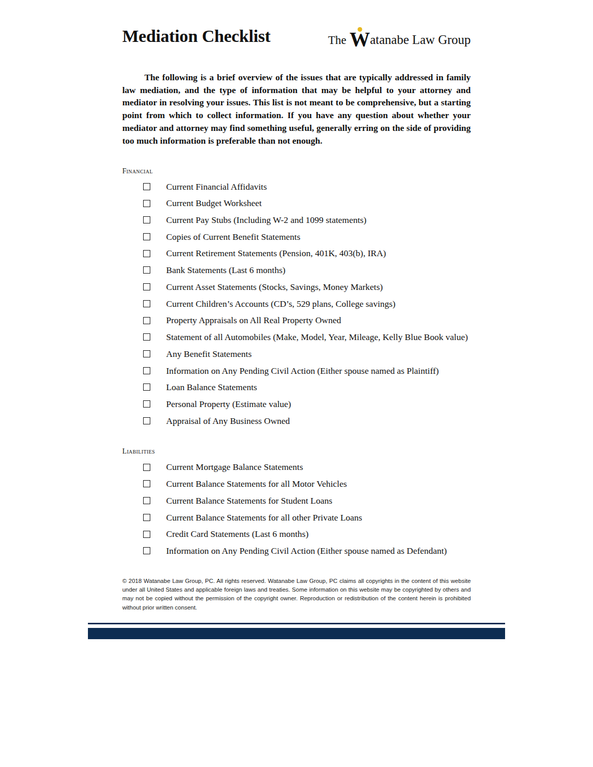Mediation Checklist
The Watanabe Law Group
The following is a brief overview of the issues that are typically addressed in family law mediation, and the type of information that may be helpful to your attorney and mediator in resolving your issues. This list is not meant to be comprehensive, but a starting point from which to collect information. If you have any question about whether your mediator and attorney may find something useful, generally erring on the side of providing too much information is preferable than not enough.
Financial
Current Financial Affidavits
Current Budget Worksheet
Current Pay Stubs (Including W-2 and 1099 statements)
Copies of Current Benefit Statements
Current Retirement Statements (Pension, 401K, 403(b), IRA)
Bank Statements (Last 6 months)
Current Asset Statements (Stocks, Savings, Money Markets)
Current Children’s Accounts (CD’s, 529 plans, College savings)
Property Appraisals on All Real Property Owned
Statement of all Automobiles (Make, Model, Year, Mileage, Kelly Blue Book value)
Any Benefit Statements
Information on Any Pending Civil Action (Either spouse named as Plaintiff)
Loan Balance Statements
Personal Property (Estimate value)
Appraisal of Any Business Owned
Liabilities
Current Mortgage Balance Statements
Current Balance Statements for all Motor Vehicles
Current Balance Statements for Student Loans
Current Balance Statements for all other Private Loans
Credit Card Statements (Last 6 months)
Information on Any Pending Civil Action (Either spouse named as Defendant)
© 2018 Watanabe Law Group, PC. All rights reserved. Watanabe Law Group, PC claims all copyrights in the content of this website under all United States and applicable foreign laws and treaties. Some information on this website may be copyrighted by others and may not be copied without the permission of the copyright owner. Reproduction or redistribution of the content herein is prohibited without prior written consent.